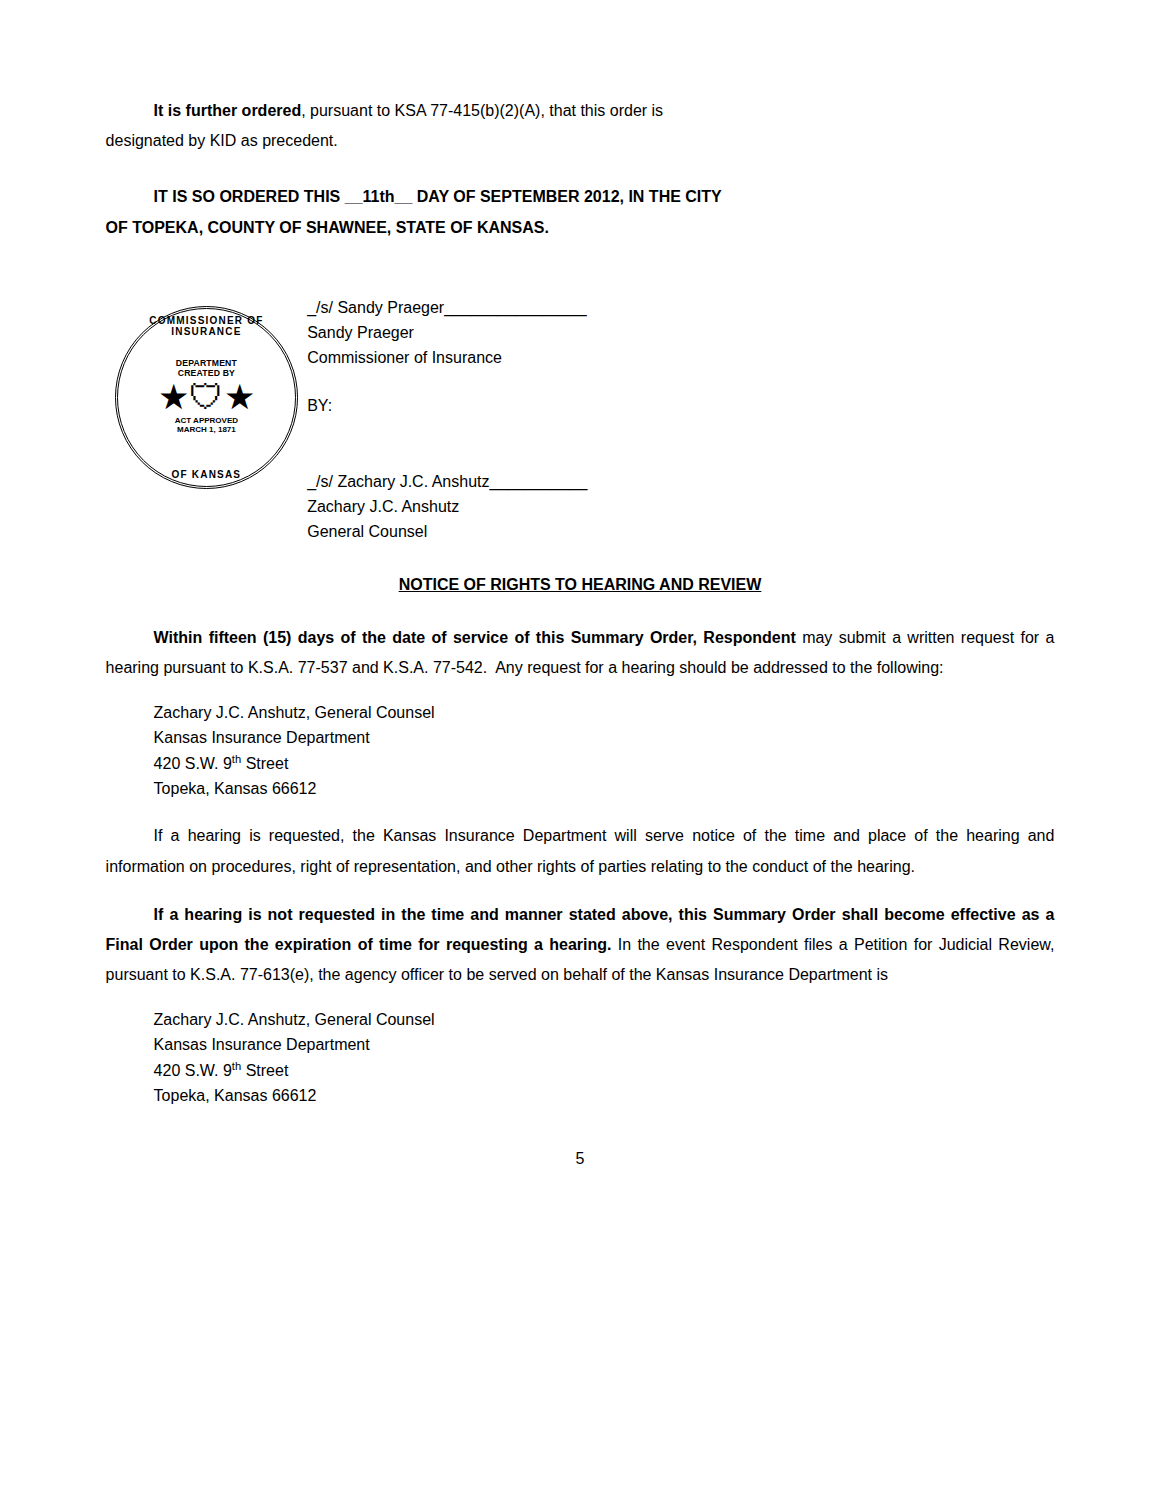It is further ordered, pursuant to KSA 77-415(b)(2)(A), that this order is
designated by KID as precedent.
IT IS SO ORDERED THIS __11th__ DAY OF SEPTEMBER 2012, IN THE CITY
OF TOPEKA, COUNTY OF SHAWNEE, STATE OF KANSAS.
COMMISSIONER OF INSURANCE
DEPARTMENT
CREATED BY
★🛡★
ACT APPROVED
MARCH 1, 1871
OF KANSAS
_/s/ Sandy Praeger________________
Sandy Praeger
Commissioner of Insurance
BY:
_/s/ Zachary J.C. Anshutz___________
Zachary J.C. Anshutz
General Counsel
NOTICE OF RIGHTS TO HEARING AND REVIEW
Within fifteen (15) days of the date of service of this Summary Order, Respondent may submit a written request for a hearing pursuant to K.S.A. 77-537 and K.S.A. 77-542. Any request for a hearing should be addressed to the following:
Zachary J.C. Anshutz, General Counsel
Kansas Insurance Department
420 S.W. 9th Street
Topeka, Kansas 66612
If a hearing is requested, the Kansas Insurance Department will serve notice of the time and place of the hearing and information on procedures, right of representation, and other rights of parties relating to the conduct of the hearing.
If a hearing is not requested in the time and manner stated above, this Summary Order shall become effective as a Final Order upon the expiration of time for requesting a hearing. In the event Respondent files a Petition for Judicial Review, pursuant to K.S.A. 77-613(e), the agency officer to be served on behalf of the Kansas Insurance Department is
Zachary J.C. Anshutz, General Counsel
Kansas Insurance Department
420 S.W. 9th Street
Topeka, Kansas 66612
5